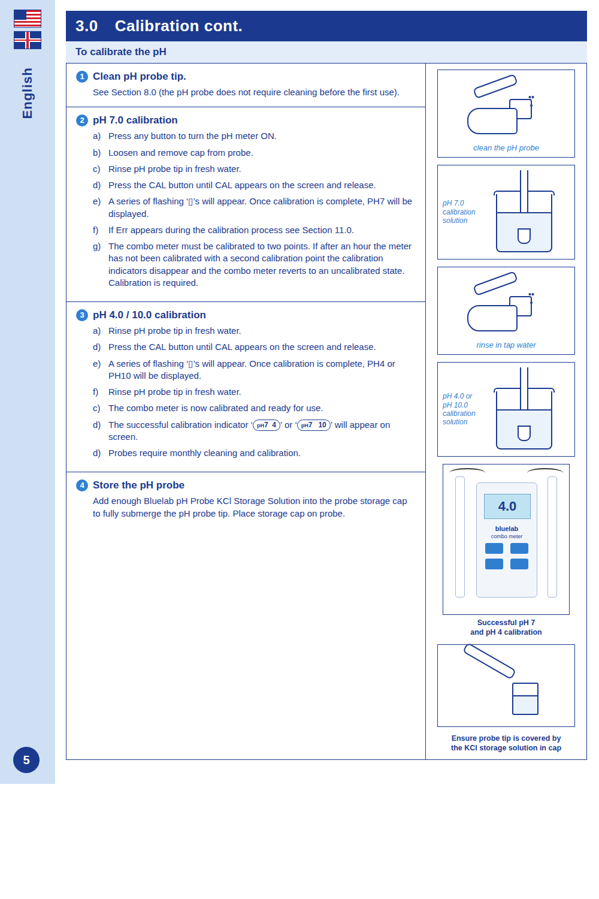English
5
3.0 Calibration cont.
To calibrate the pH
1 Clean pH probe tip.
See Section 8.0 (the pH probe does not require cleaning before the first use).
2pH 7.0 calibration
a) Press any button to turn the pH meter ON.
b) Loosen and remove cap from probe.
c) Rinse pH probe tip in fresh water.
d) Press the CAL button until CAL appears on the screen and release.
e) A series of flashing ‘▯’s will appear. Once calibration is complete, PH7 will be displayed.
f) If Err appears during the calibration process see Section 11.0.
g) The combo meter must be calibrated to two points. If after an hour the meter has not been calibrated with a second calibration point the calibration indicators disappear and the combo meter reverts to an uncalibrated state. Calibration is required.
3pH 4.0 / 10.0 calibration
a) Rinse pH probe tip in fresh water.
d) Press the CAL button until CAL appears on the screen and release.
e) A series of flashing ‘▯’s will appear. Once calibration is complete, PH4 or PH10 will be displayed.
f) Rinse pH probe tip in fresh water.
c) The combo meter is now calibrated and ready for use.
d) The successful calibration indicator ‘pH7 4’ or ‘pH7 10’ will appear on screen.
d) Probes require monthly cleaning and calibration.
4 Store the pH probe
Add enough Bluelab pH Probe KCl Storage Solution into the probe storage cap to fully submerge the pH probe tip. Place storage cap on probe.
••
•
clean the pH probe
pH 7.0
calibration
solution
••
•
rinse in tap water
pH 4.0 or
pH 10.0
calibration
solution
4.0
bluelab
combo meter
Successful pH 7
and pH 4 calibration
Ensure probe tip is covered by
the KCl storage solution in cap